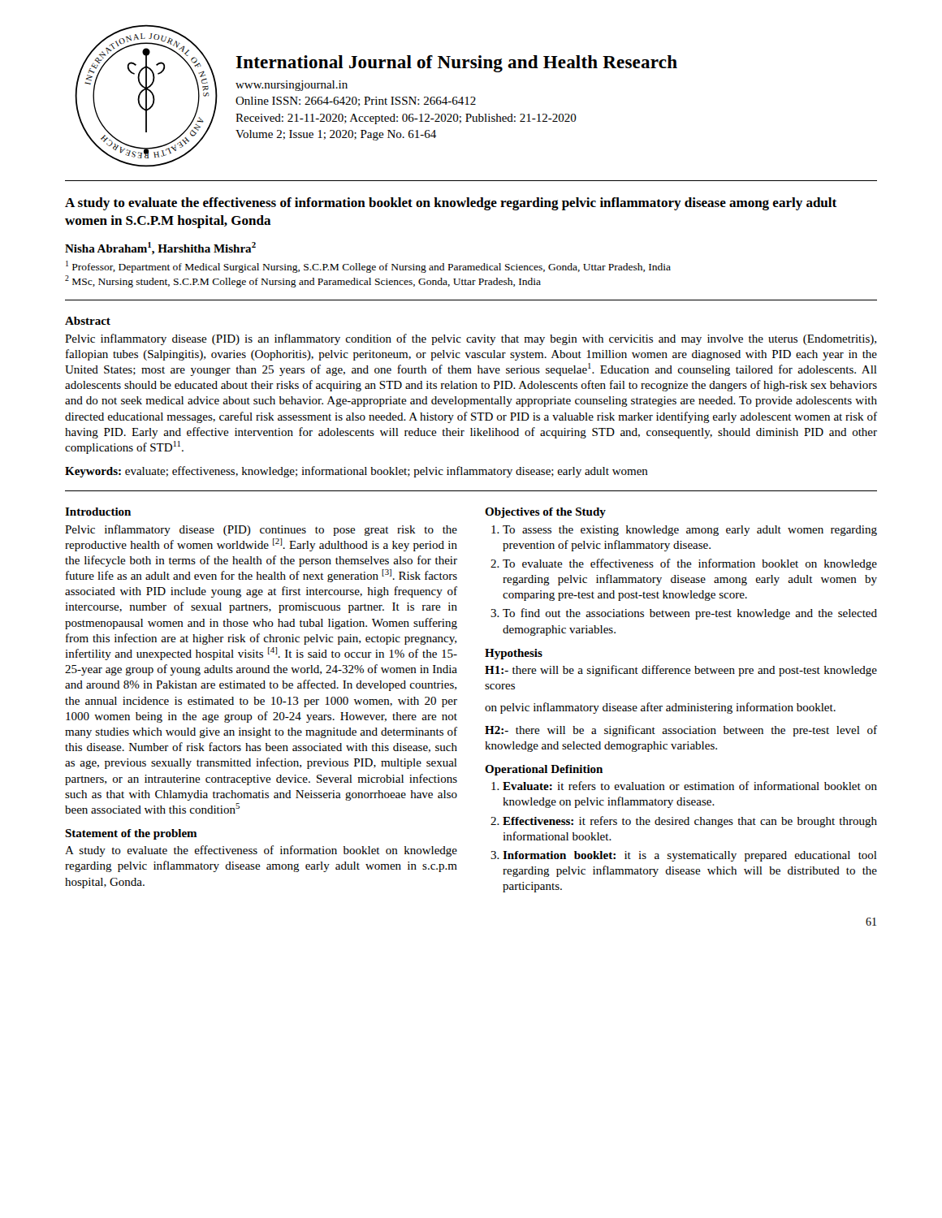INTERNATIONAL JOURNAL OF NURSING AND HEALTH RESEARCH
International Journal of Nursing and Health Research
www.nursingjournal.in
Online ISSN: 2664-6420; Print ISSN: 2664-6412
Received: 21-11-2020; Accepted: 06-12-2020; Published: 21-12-2020
Volume 2; Issue 1; 2020; Page No. 61-64
A study to evaluate the effectiveness of information booklet on knowledge regarding pelvic inflammatory disease among early adult women in S.C.P.M hospital, Gonda
Nisha Abraham1, Harshitha Mishra2
1 Professor, Department of Medical Surgical Nursing, S.C.P.M College of Nursing and Paramedical Sciences, Gonda, Uttar Pradesh, India
2 MSc, Nursing student, S.C.P.M College of Nursing and Paramedical Sciences, Gonda, Uttar Pradesh, India
Abstract
Pelvic inflammatory disease (PID) is an inflammatory condition of the pelvic cavity that may begin with cervicitis and may involve the uterus (Endometritis), fallopian tubes (Salpingitis), ovaries (Oophoritis), pelvic peritoneum, or pelvic vascular system. About 1million women are diagnosed with PID each year in the United States; most are younger than 25 years of age, and one fourth of them have serious sequelae1. Education and counseling tailored for adolescents. All adolescents should be educated about their risks of acquiring an STD and its relation to PID. Adolescents often fail to recognize the dangers of high-risk sex behaviors and do not seek medical advice about such behavior. Age-appropriate and developmentally appropriate counseling strategies are needed. To provide adolescents with directed educational messages, careful risk assessment is also needed. A history of STD or PID is a valuable risk marker identifying early adolescent women at risk of having PID. Early and effective intervention for adolescents will reduce their likelihood of acquiring STD and, consequently, should diminish PID and other complications of STD11.
Keywords: evaluate; effectiveness, knowledge; informational booklet; pelvic inflammatory disease; early adult women
Introduction
Pelvic inflammatory disease (PID) continues to pose great risk to the reproductive health of women worldwide [2]. Early adulthood is a key period in the lifecycle both in terms of the health of the person themselves also for their future life as an adult and even for the health of next generation [3]. Risk factors associated with PID include young age at first intercourse, high frequency of intercourse, number of sexual partners, promiscuous partner. It is rare in postmenopausal women and in those who had tubal ligation. Women suffering from this infection are at higher risk of chronic pelvic pain, ectopic pregnancy, infertility and unexpected hospital visits [4]. It is said to occur in 1% of the 15-25-year age group of young adults around the world, 24-32% of women in India and around 8% in Pakistan are estimated to be affected. In developed countries, the annual incidence is estimated to be 10-13 per 1000 women, with 20 per 1000 women being in the age group of 20-24 years. However, there are not many studies which would give an insight to the magnitude and determinants of this disease. Number of risk factors has been associated with this disease, such as age, previous sexually transmitted infection, previous PID, multiple sexual partners, or an intrauterine contraceptive device. Several microbial infections such as that with Chlamydia trachomatis and Neisseria gonorrhoeae have also been associated with this condition5
Statement of the problem
A study to evaluate the effectiveness of information booklet on knowledge regarding pelvic inflammatory disease among early adult women in s.c.p.m hospital, Gonda.
Objectives of the Study
To assess the existing knowledge among early adult women regarding prevention of pelvic inflammatory disease.
To evaluate the effectiveness of the information booklet on knowledge regarding pelvic inflammatory disease among early adult women by comparing pre-test and post-test knowledge score.
To find out the associations between pre-test knowledge and the selected demographic variables.
Hypothesis
H1:- there will be a significant difference between pre and post-test knowledge scores
on pelvic inflammatory disease after administering information booklet.
H2:- there will be a significant association between the pre-test level of knowledge and selected demographic variables.
Operational Definition
Evaluate: it refers to evaluation or estimation of informational booklet on knowledge on pelvic inflammatory disease.
Effectiveness: it refers to the desired changes that can be brought through informational booklet.
Information booklet: it is a systematically prepared educational tool regarding pelvic inflammatory disease which will be distributed to the participants.
61